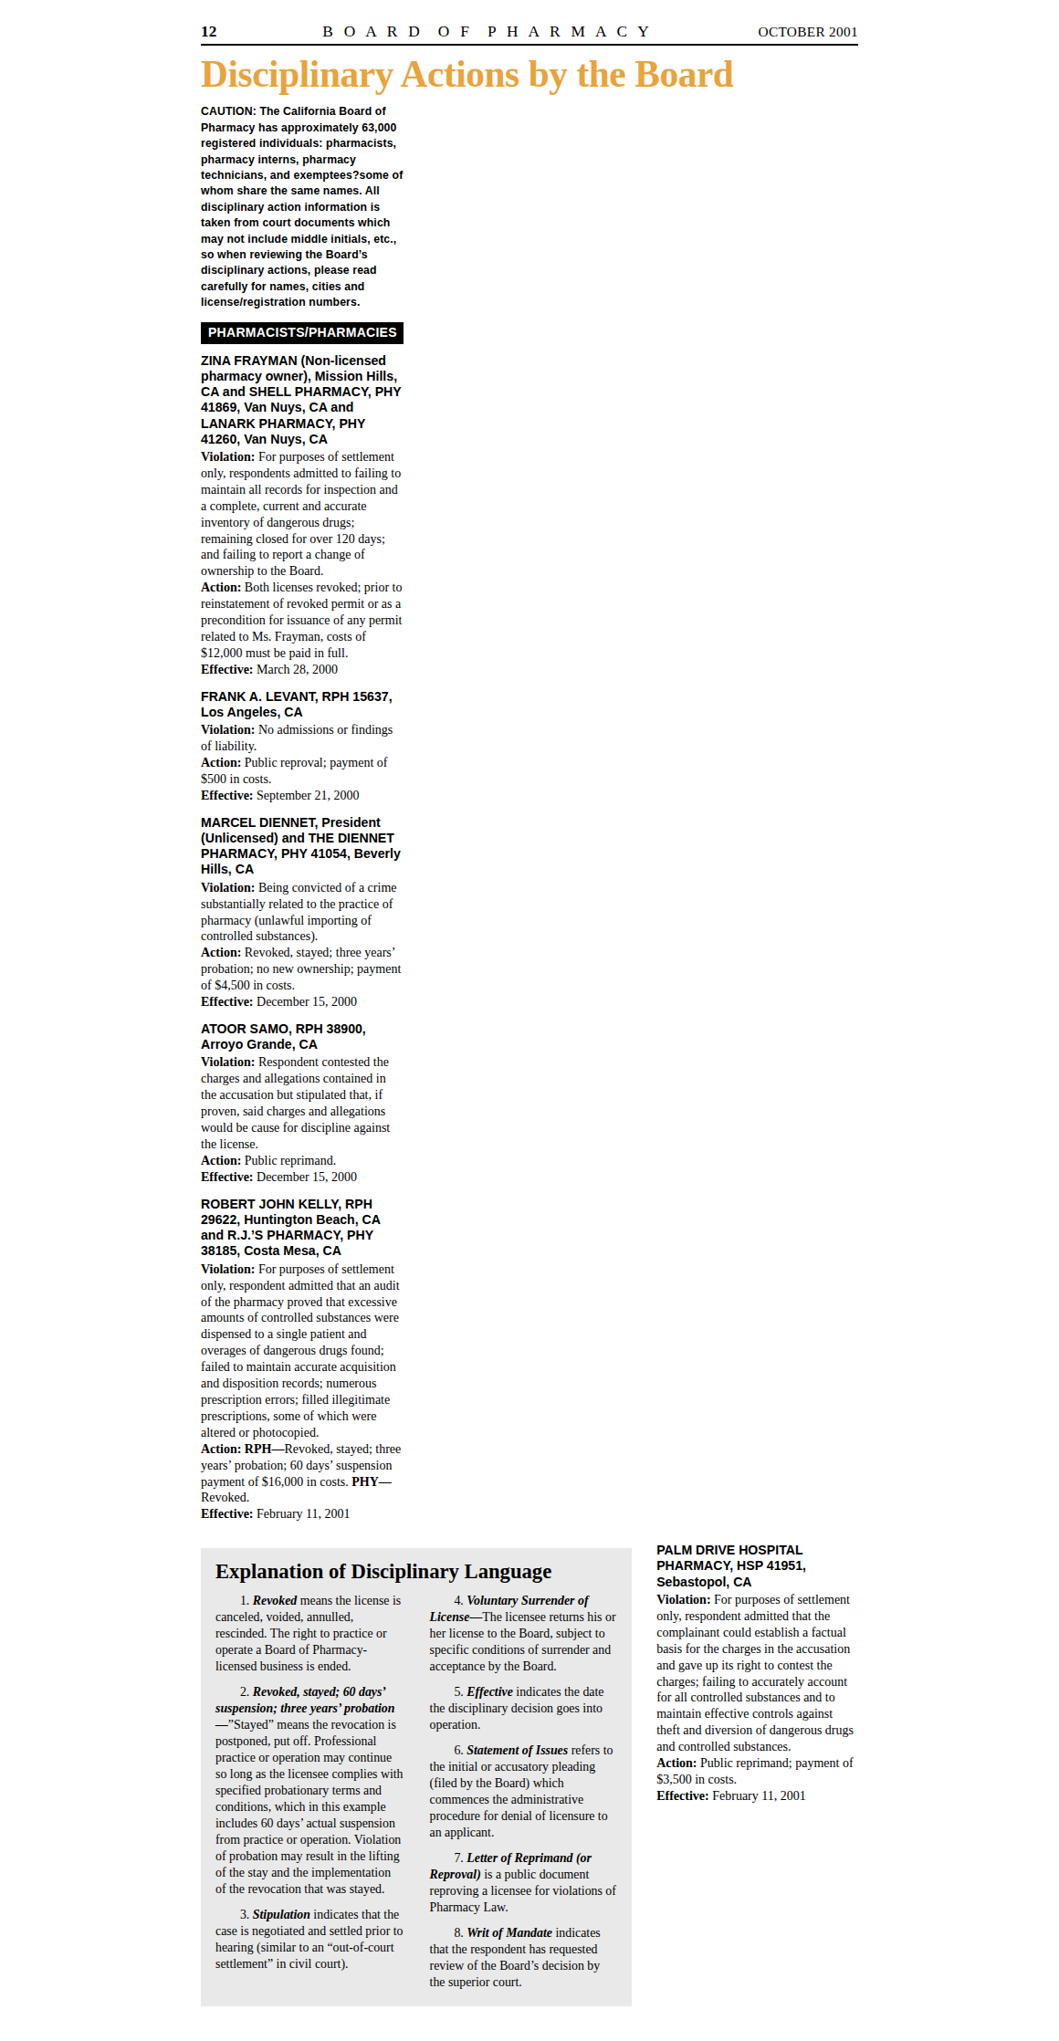12
B O A R D O F P H A R M A C Y
OCTOBER 2001
Disciplinary Actions by the Board
CAUTION: The California Board of Pharmacy has approximately 63,000 registered individuals: pharmacists, pharmacy interns, pharmacy technicians, and exemptees?some of whom share the same names. All disciplinary action information is taken from court documents which may not include middle initials, etc., so when reviewing the Board’s disciplinary actions, please read carefully for names, cities and license/registration numbers.
PHARMACISTS/PHARMACIES
ZINA FRAYMAN (Non-licensed pharmacy owner), Mission Hills, CA and SHELL PHARMACY, PHY 41869, Van Nuys, CA and LANARK PHARMACY, PHY 41260, Van Nuys, CA
Violation: For purposes of settlement only, respondents admitted to failing to maintain all records for inspection and a complete, current and accurate inventory of dangerous drugs; remaining closed for over 120 days; and failing to report a change of ownership to the Board.
Action: Both licenses revoked; prior to reinstatement of revoked permit or as a precondition for issuance of any permit related to Ms. Frayman, costs of $12,000 must be paid in full.
Effective: March 28, 2000
FRANK A. LEVANT, RPH 15637, Los Angeles, CA
Violation: No admissions or findings of liability.
Action: Public reproval; payment of $500 in costs.
Effective: September 21, 2000
MARCEL DIENNET, President (Unlicensed) and THE DIENNET PHARMACY, PHY 41054, Beverly Hills, CA
Violation: Being convicted of a crime substantially related to the practice of pharmacy (unlawful importing of controlled substances).
Action: Revoked, stayed; three years’ probation; no new ownership; payment of $4,500 in costs.
Effective: December 15, 2000
ATOOR SAMO, RPH 38900, Arroyo Grande, CA
Violation: Respondent contested the charges and allegations contained in the accusation but stipulated that, if proven, said charges and allegations would be cause for discipline against the license.
Action: Public reprimand.
Effective: December 15, 2000
ROBERT JOHN KELLY, RPH 29622, Huntington Beach, CA and R.J.’S PHARMACY, PHY 38185, Costa Mesa, CA
Violation: For purposes of settlement only, respondent admitted that an audit of the pharmacy proved that excessive amounts of controlled substances were dispensed to a single patient and overages of dangerous drugs found; failed to maintain accurate acquisition and disposition records; numerous prescription errors; filled illegitimate prescriptions, some of which were altered or photocopied.
Action: RPH—Revoked, stayed; three years’ probation; 60 days’ suspension payment of $16,000 in costs. PHY—Revoked.
Effective: February 11, 2001
Explanation of Disciplinary Language
1. Revoked means the license is canceled, voided, annulled, rescinded. The right to practice or operate a Board of Pharmacy-licensed business is ended.
2. Revoked, stayed; 60 days’ suspension; three years’ probation—”Stayed” means the revocation is postponed, put off. Professional practice or operation may continue so long as the licensee complies with specified probationary terms and conditions, which in this example includes 60 days’ actual suspension from practice or operation. Violation of probation may result in the lifting of the stay and the implementation of the revocation that was stayed.
3. Stipulation indicates that the case is negotiated and settled prior to hearing (similar to an “out-of-court settlement” in civil court).
4. Voluntary Surrender of License—The licensee returns his or her license to the Board, subject to specific conditions of surrender and acceptance by the Board.
5. Effective indicates the date the disciplinary decision goes into operation.
6. Statement of Issues refers to the initial or accusatory pleading (filed by the Board) which commences the administrative procedure for denial of licensure to an applicant.
7. Letter of Reprimand (or Reproval) is a public document reproving a licensee for violations of Pharmacy Law.
8. Writ of Mandate indicates that the respondent has requested review of the Board’s decision by the superior court.
PALM DRIVE HOSPITAL PHARMACY, HSP 41951, Sebastopol, CA
Violation: For purposes of settlement only, respondent admitted that the complainant could establish a factual basis for the charges in the accusation and gave up its right to contest the charges; failing to accurately account for all controlled substances and to maintain effective controls against theft and diversion of dangerous drugs and controlled substances.
Action: Public reprimand; payment of $3,500 in costs.
Effective: February 11, 2001